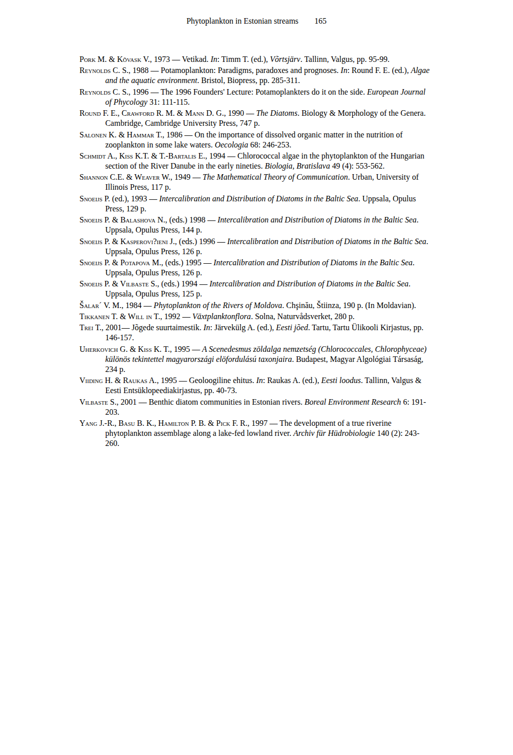Phytoplankton in Estonian streams 165
Pork M. & Kõvask V., 1973 — Vetikad. In: Timm T. (ed.), Võrtsjärv. Tallinn, Valgus, pp. 95-99.
Reynolds C. S., 1988 — Potamoplankton: Paradigms, paradoxes and prognoses. In: Round F. E. (ed.), Algae and the aquatic environment. Bristol, Biopress, pp. 285-311.
Reynolds C. S., 1996 — The 1996 Founders' Lecture: Potamoplankters do it on the side. European Journal of Phycology 31: 111-115.
Round F. E., Crawford R. M. & Mann D. G., 1990 — The Diatoms. Biology & Morphology of the Genera. Cambridge, Cambridge University Press, 747 p.
Salonen K. & Hammar T., 1986 — On the importance of dissolved organic matter in the nutrition of zooplankton in some lake waters. Oecologia 68: 246-253.
Schmidt A., Kiss K.T. & T.-Bartalis E., 1994 — Chlorococcal algae in the phytoplankton of the Hungarian section of the River Danube in the early nineties. Biologia, Bratislava 49 (4): 553-562.
Shannon C.E. & Weaver W., 1949 — The Mathematical Theory of Communication. Urban, University of Illinois Press, 117 p.
Snoeijs P. (ed.), 1993 — Intercalibration and Distribution of Diatoms in the Baltic Sea. Uppsala, Opulus Press, 129 p.
Snoeijs P. & Balashova N., (eds.) 1998 — Intercalibration and Distribution of Diatoms in the Baltic Sea. Uppsala, Opulus Press, 144 p.
Snoeijs P. & Kasperovi?ieni J., (eds.) 1996 — Intercalibration and Distribution of Diatoms in the Baltic Sea. Uppsala, Opulus Press, 126 p.
Snoeijs P. & Potapova M., (eds.) 1995 — Intercalibration and Distribution of Diatoms in the Baltic Sea. Uppsala, Opulus Press, 126 p.
Snoeijs P. & Vilbaste S., (eds.) 1994 — Intercalibration and Distribution of Diatoms in the Baltic Sea. Uppsala, Opulus Press, 125 p.
Šalar´ V. M., 1984 — Phytoplankton of the Rivers of Moldova. Chşinău, Štiinza, 190 p. (In Moldavian).
Tikkanen T. & Will in T., 1992 — Växtplanktonflora. Solna, Naturvådsverket, 280 p.
Trei T., 2001— Jõgede suurtaimestik. In: Järvekülg A. (ed.), Eesti jõed. Tartu, Tartu Ülikooli Kirjastus, pp. 146-157.
Uherkovich G. & Kiss K. T., 1995 — A Scenedesmus zöldalga nemzetség (Chlorococcales, Chlorophyceae) különös tekintettel magyarországi elöfordulású taxonjaira. Budapest, Magyar Algológiai Társaság, 234 p.
Viiding H. & Raukas A., 1995 — Geoloogiline ehitus. In: Raukas A. (ed.), Eesti loodus. Tallinn, Valgus & Eesti Entsüklopeediakirjastus, pp. 40-73.
Vilbaste S., 2001 — Benthic diatom communities in Estonian rivers. Boreal Environment Research 6: 191-203.
Yang J.-R., Basu B. K., Hamilton P. B. & Pick F. R., 1997 — The development of a true riverine phytoplankton assemblage along a lake-fed lowland river. Archiv für Hüdrobiologie 140 (2): 243-260.